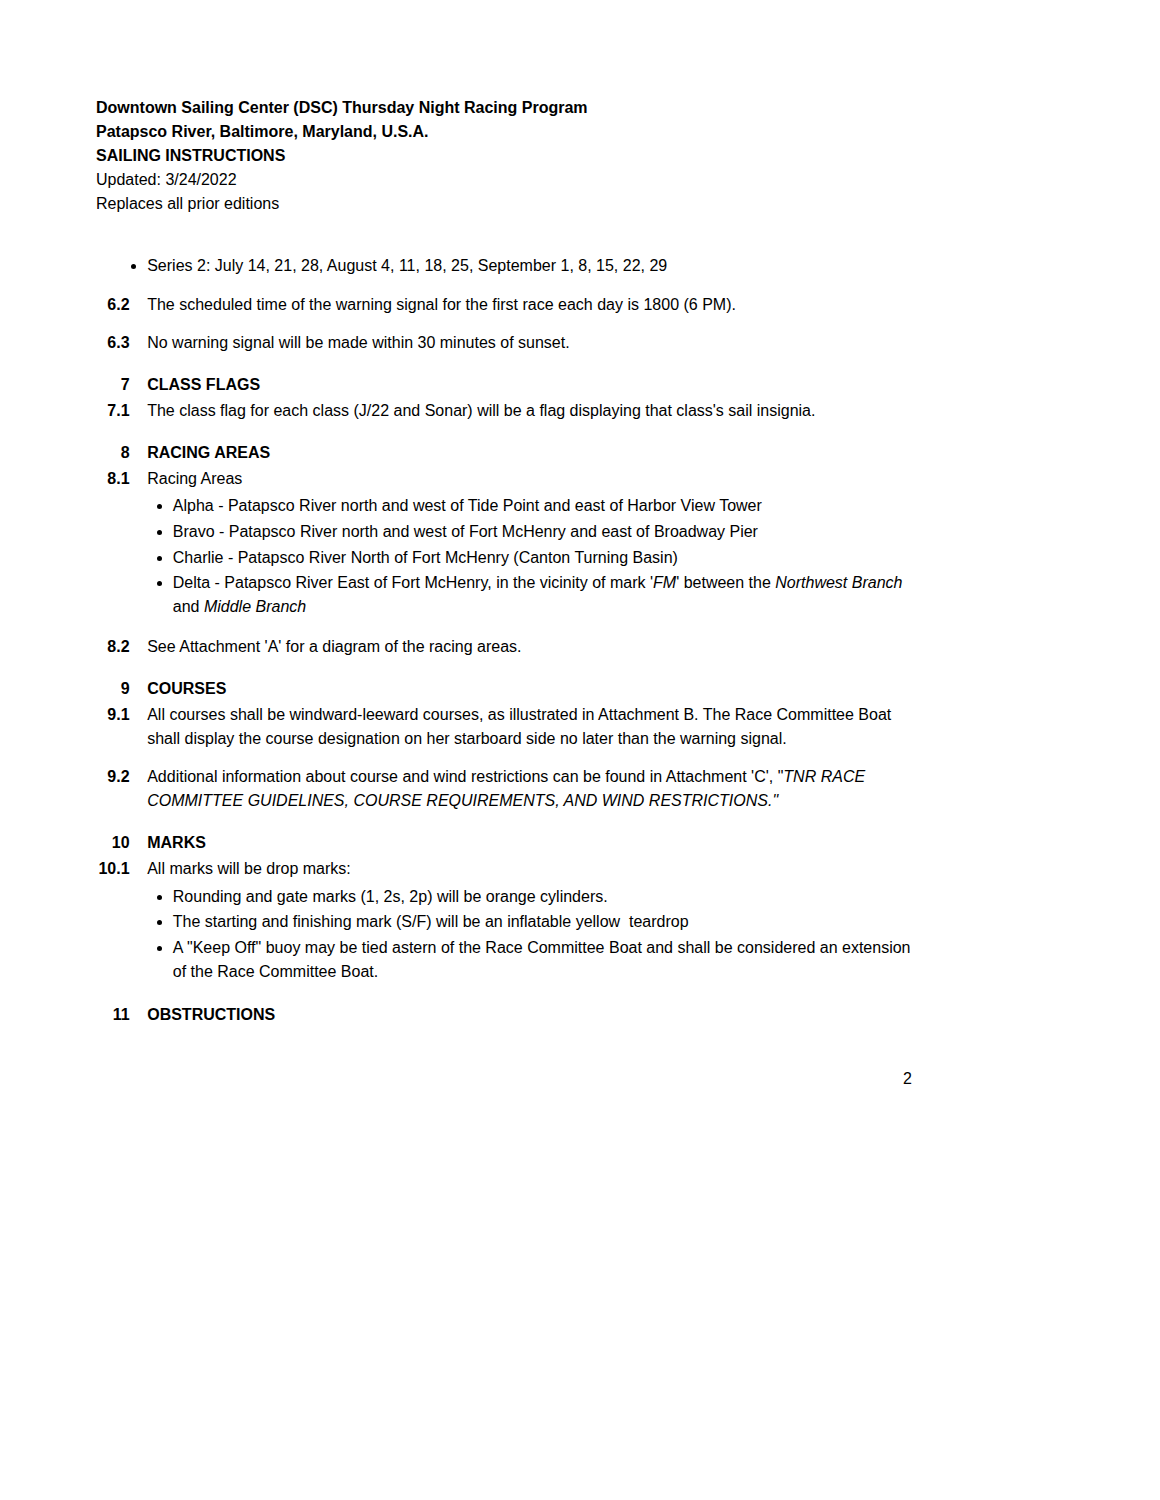Downtown Sailing Center (DSC) Thursday Night Racing Program
Patapsco River, Baltimore, Maryland, U.S.A.
SAILING INSTRUCTIONS
Updated: 3/24/2022
Replaces all prior editions
Series 2: July 14, 21, 28, August 4, 11, 18, 25, September 1, 8, 15, 22, 29
6.2
The scheduled time of the warning signal for the first race each day is 1800 (6 PM).
6.3
No warning signal will be made within 30 minutes of sunset.
7
Class Flags
7.1
The class flag for each class (J/22 and Sonar) will be a flag displaying that class's sail insignia.
8
Racing Areas
8.1
Racing Areas
Alpha - Patapsco River north and west of Tide Point and east of Harbor View Tower
Bravo - Patapsco River north and west of Fort McHenry and east of Broadway Pier
Charlie - Patapsco River North of Fort McHenry (Canton Turning Basin)
Delta - Patapsco River East of Fort McHenry, in the vicinity of mark 'FM' between the Northwest Branch and Middle Branch
8.2
See Attachment 'A' for a diagram of the racing areas.
9
Courses
9.1
All courses shall be windward-leeward courses, as illustrated in Attachment B. The Race Committee Boat shall display the course designation on her starboard side no later than the warning signal.
9.2
Additional information about course and wind restrictions can be found in Attachment 'C', "TNR RACE COMMITTEE GUIDELINES, COURSE REQUIREMENTS, AND WIND RESTRICTIONS."
10
Marks
10.1
All marks will be drop marks:
Rounding and gate marks (1, 2s, 2p) will be orange cylinders.
The starting and finishing mark (S/F) will be an inflatable yellow teardrop
A "Keep Off" buoy may be tied astern of the Race Committee Boat and shall be considered an extension of the Race Committee Boat.
11
Obstructions
2